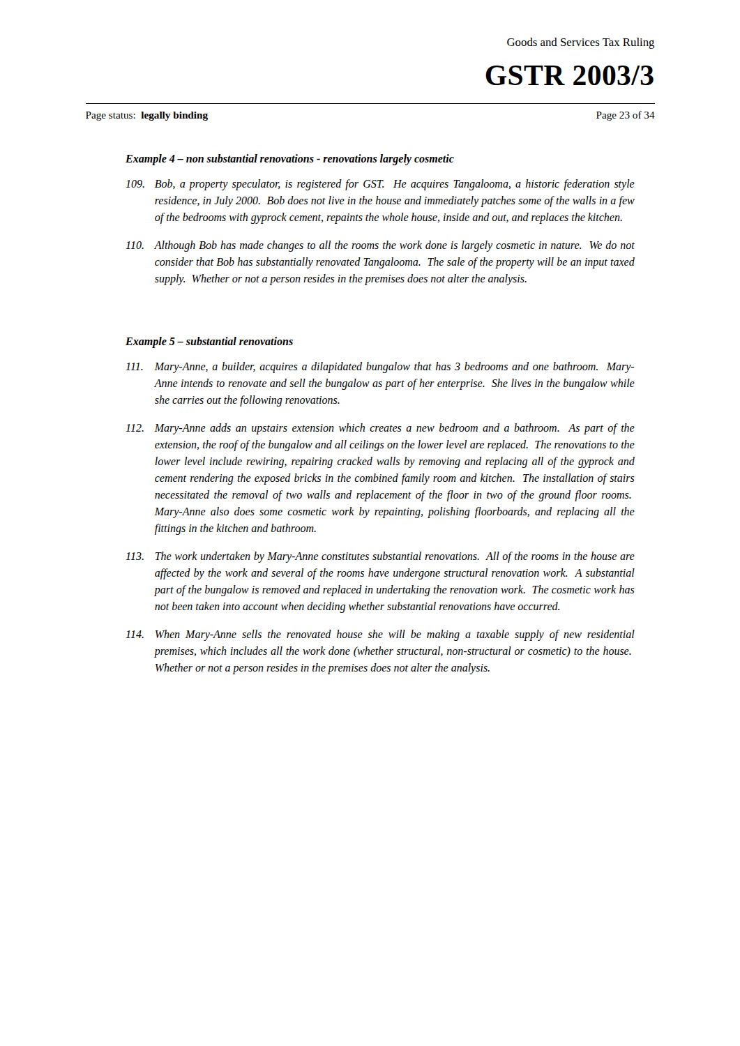Goods and Services Tax Ruling
GSTR 2003/3
Page status: legally binding Page 23 of 34
Example 4 – non substantial renovations - renovations largely cosmetic
109. Bob, a property speculator, is registered for GST. He acquires Tangalooma, a historic federation style residence, in July 2000. Bob does not live in the house and immediately patches some of the walls in a few of the bedrooms with gyprock cement, repaints the whole house, inside and out, and replaces the kitchen.
110. Although Bob has made changes to all the rooms the work done is largely cosmetic in nature. We do not consider that Bob has substantially renovated Tangalooma. The sale of the property will be an input taxed supply. Whether or not a person resides in the premises does not alter the analysis.
Example 5 – substantial renovations
111. Mary-Anne, a builder, acquires a dilapidated bungalow that has 3 bedrooms and one bathroom. Mary-Anne intends to renovate and sell the bungalow as part of her enterprise. She lives in the bungalow while she carries out the following renovations.
112. Mary-Anne adds an upstairs extension which creates a new bedroom and a bathroom. As part of the extension, the roof of the bungalow and all ceilings on the lower level are replaced. The renovations to the lower level include rewiring, repairing cracked walls by removing and replacing all of the gyprock and cement rendering the exposed bricks in the combined family room and kitchen. The installation of stairs necessitated the removal of two walls and replacement of the floor in two of the ground floor rooms. Mary-Anne also does some cosmetic work by repainting, polishing floorboards, and replacing all the fittings in the kitchen and bathroom.
113. The work undertaken by Mary-Anne constitutes substantial renovations. All of the rooms in the house are affected by the work and several of the rooms have undergone structural renovation work. A substantial part of the bungalow is removed and replaced in undertaking the renovation work. The cosmetic work has not been taken into account when deciding whether substantial renovations have occurred.
114. When Mary-Anne sells the renovated house she will be making a taxable supply of new residential premises, which includes all the work done (whether structural, non-structural or cosmetic) to the house. Whether or not a person resides in the premises does not alter the analysis.